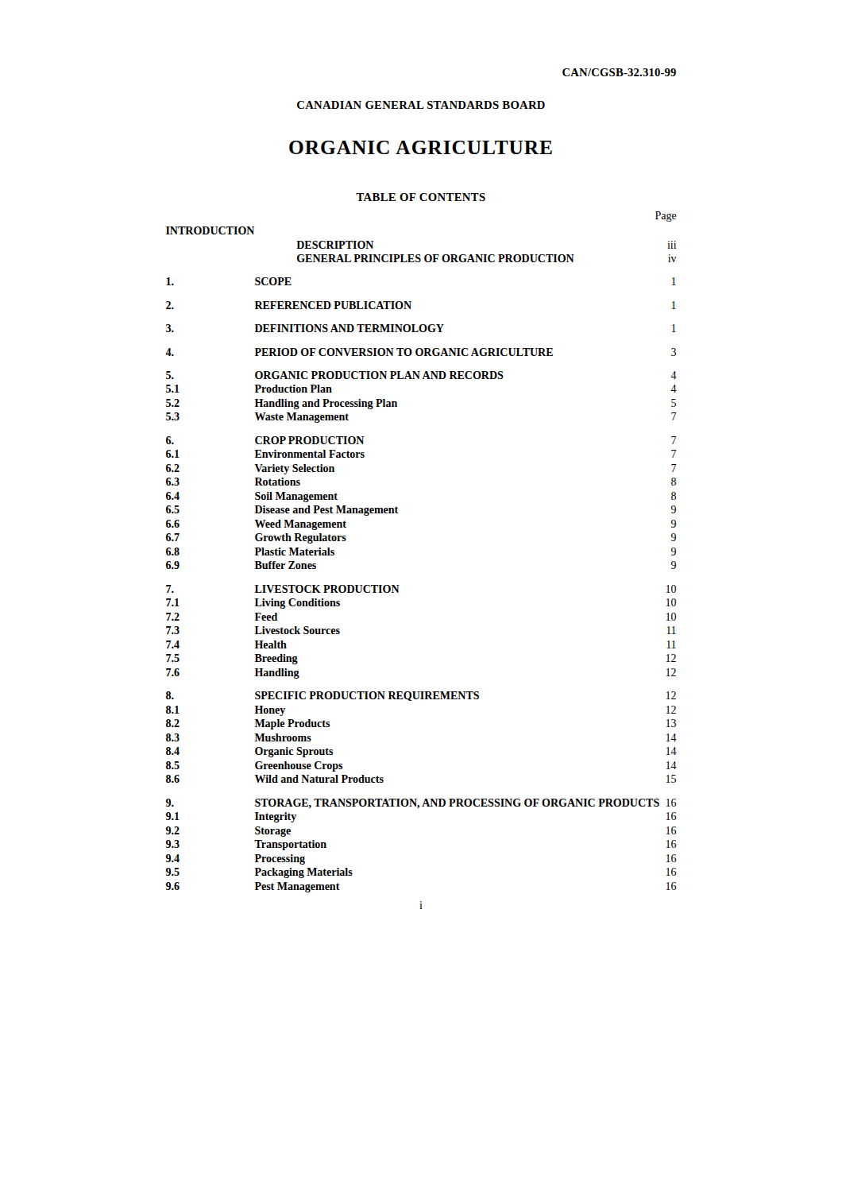CAN/CGSB-32.310-99
CANADIAN GENERAL STANDARDS BOARD
ORGANIC AGRICULTURE
TABLE OF CONTENTS
Page
| INTRODUCTION | | |
| | DESCRIPTION | iii |
| | GENERAL PRINCIPLES OF ORGANIC PRODUCTION | iv |
| 1. | SCOPE | 1 |
| 2. | REFERENCED PUBLICATION | 1 |
| 3. | DEFINITIONS AND TERMINOLOGY | 1 |
| 4. | PERIOD OF CONVERSION TO ORGANIC AGRICULTURE | 3 |
| 5. | ORGANIC PRODUCTION PLAN AND RECORDS | 4 |
| 5.1 | Production Plan | 4 |
| 5.2 | Handling and Processing Plan | 5 |
| 5.3 | Waste Management | 7 |
| 6. | CROP PRODUCTION | 7 |
| 6.1 | Environmental Factors | 7 |
| 6.2 | Variety Selection | 7 |
| 6.3 | Rotations | 8 |
| 6.4 | Soil Management | 8 |
| 6.5 | Disease and Pest Management | 9 |
| 6.6 | Weed Management | 9 |
| 6.7 | Growth Regulators | 9 |
| 6.8 | Plastic Materials | 9 |
| 6.9 | Buffer Zones | 9 |
| 7. | LIVESTOCK PRODUCTION | 10 |
| 7.1 | Living Conditions | 10 |
| 7.2 | Feed | 10 |
| 7.3 | Livestock Sources | 11 |
| 7.4 | Health | 11 |
| 7.5 | Breeding | 12 |
| 7.6 | Handling | 12 |
| 8. | SPECIFIC PRODUCTION REQUIREMENTS | 12 |
| 8.1 | Honey | 12 |
| 8.2 | Maple Products | 13 |
| 8.3 | Mushrooms | 14 |
| 8.4 | Organic Sprouts | 14 |
| 8.5 | Greenhouse Crops | 14 |
| 8.6 | Wild and Natural Products | 15 |
| 9. | STORAGE, TRANSPORTATION, AND PROCESSING OF ORGANIC PRODUCTS | 16 |
| 9.1 | Integrity | 16 |
| 9.2 | Storage | 16 |
| 9.3 | Transportation | 16 |
| 9.4 | Processing | 16 |
| 9.5 | Packaging Materials | 16 |
| 9.6 | Pest Management | 16 |
i